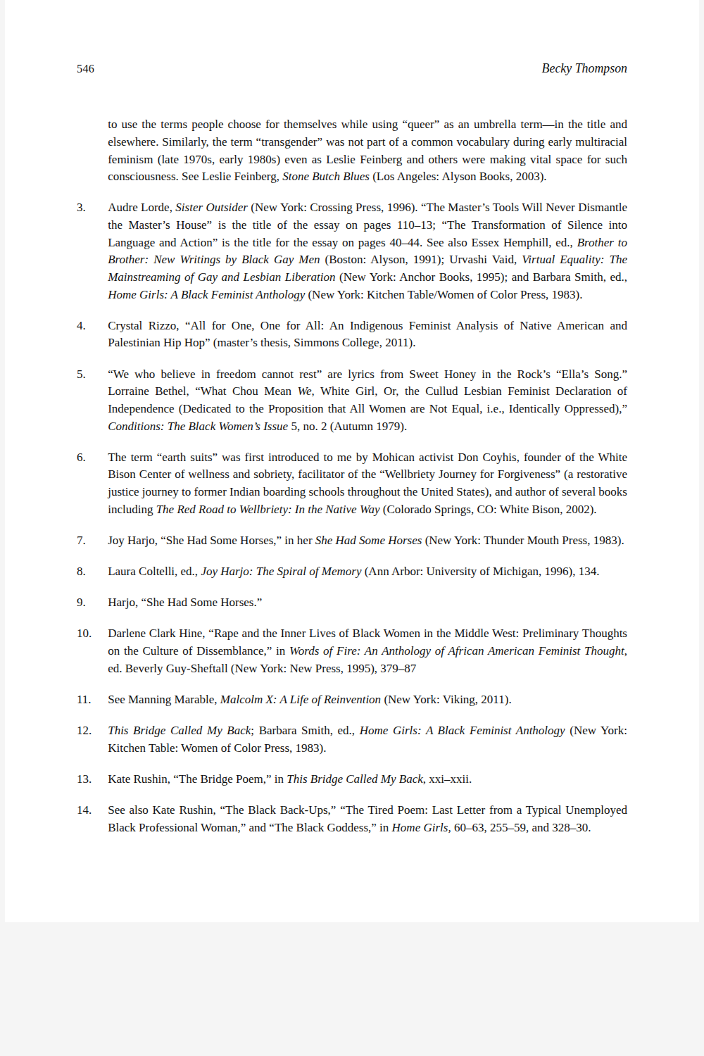546 Becky Thompson
to use the terms people choose for themselves while using “queer” as an umbrella term—in the title and elsewhere. Similarly, the term “transgender” was not part of a common vocabulary during early multiracial feminism (late 1970s, early 1980s) even as Leslie Feinberg and others were making vital space for such consciousness. See Leslie Feinberg, Stone Butch Blues (Los Angeles: Alyson Books, 2003).
3. Audre Lorde, Sister Outsider (New York: Crossing Press, 1996). “The Master’s Tools Will Never Dismantle the Master’s House” is the title of the essay on pages 110–13; “The Transformation of Silence into Language and Action” is the title for the essay on pages 40–44. See also Essex Hemphill, ed., Brother to Brother: New Writings by Black Gay Men (Boston: Alyson, 1991); Urvashi Vaid, Virtual Equality: The Mainstreaming of Gay and Lesbian Liberation (New York: Anchor Books, 1995); and Barbara Smith, ed., Home Girls: A Black Feminist Anthology (New York: Kitchen Table/Women of Color Press, 1983).
4. Crystal Rizzo, “All for One, One for All: An Indigenous Feminist Analysis of Native American and Palestinian Hip Hop” (master’s thesis, Simmons College, 2011).
5. “We who believe in freedom cannot rest” are lyrics from Sweet Honey in the Rock’s “Ella’s Song.” Lorraine Bethel, “What Chou Mean We, White Girl, Or, the Cullud Lesbian Feminist Declaration of Independence (Dedicated to the Proposition that All Women are Not Equal, i.e., Identically Oppressed),” Conditions: The Black Women’s Issue 5, no. 2 (Autumn 1979).
6. The term “earth suits” was first introduced to me by Mohican activist Don Coyhis, founder of the White Bison Center of wellness and sobriety, facilitator of the “Wellbriety Journey for Forgiveness” (a restorative justice journey to former Indian boarding schools throughout the United States), and author of several books including The Red Road to Wellbriety: In the Native Way (Colorado Springs, CO: White Bison, 2002).
7. Joy Harjo, “She Had Some Horses,” in her She Had Some Horses (New York: Thunder Mouth Press, 1983).
8. Laura Coltelli, ed., Joy Harjo: The Spiral of Memory (Ann Arbor: University of Michigan, 1996), 134.
9. Harjo, “She Had Some Horses.”
10. Darlene Clark Hine, “Rape and the Inner Lives of Black Women in the Middle West: Preliminary Thoughts on the Culture of Dissemblance,” in Words of Fire: An Anthology of African American Feminist Thought, ed. Beverly Guy-Sheftall (New York: New Press, 1995), 379–87
11. See Manning Marable, Malcolm X: A Life of Reinvention (New York: Viking, 2011).
12. This Bridge Called My Back; Barbara Smith, ed., Home Girls: A Black Feminist Anthology (New York: Kitchen Table: Women of Color Press, 1983).
13. Kate Rushin, “The Bridge Poem,” in This Bridge Called My Back, xxi–xxii.
14. See also Kate Rushin, “The Black Back-Ups,” “The Tired Poem: Last Letter from a Typical Unemployed Black Professional Woman,” and “The Black Goddess,” in Home Girls, 60–63, 255–59, and 328–30.